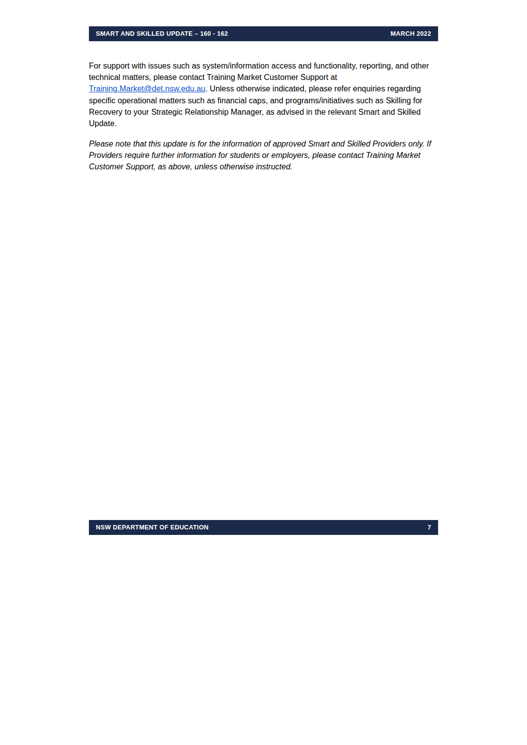Smart and Skilled Update – 160 - 162 March 2022
For support with issues such as system/information access and functionality, reporting, and other technical matters, please contact Training Market Customer Support at Training.Market@det.nsw.edu.au. Unless otherwise indicated, please refer enquiries regarding specific operational matters such as financial caps, and programs/initiatives such as Skilling for Recovery to your Strategic Relationship Manager, as advised in the relevant Smart and Skilled Update.
Please note that this update is for the information of approved Smart and Skilled Providers only. If Providers require further information for students or employers, please contact Training Market Customer Support, as above, unless otherwise instructed.
NSW Department of Education 7